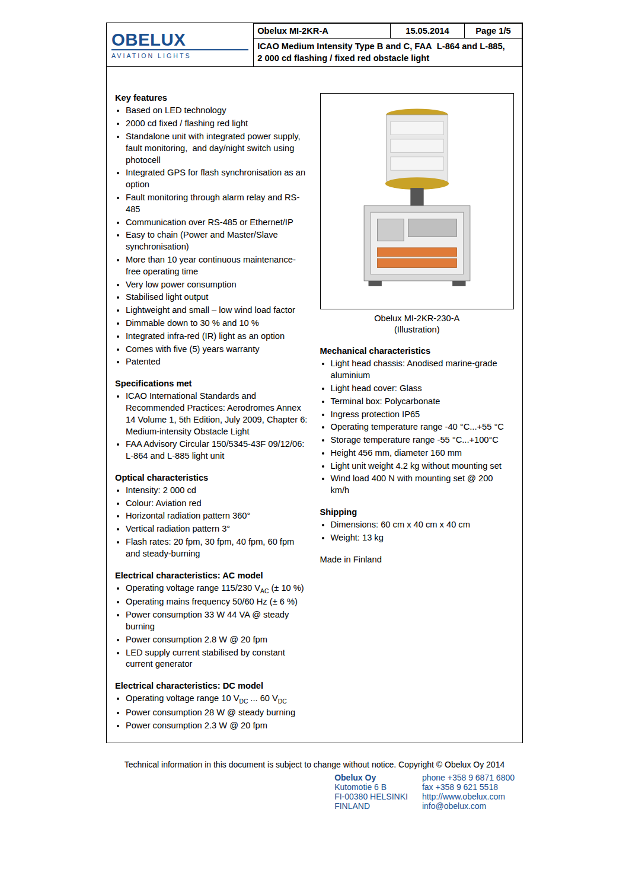| OBELUX AVIATION LIGHTS | Obelux MI-2KR-A | 15.05.2014 | Page 1/5 |
| ICAO Medium Intensity Type B and C, FAA L-864 and L-885, 2 000 cd flashing / fixed red obstacle light |
Key features
Based on LED technology
2000 cd fixed / flashing red light
Standalone unit with integrated power supply, fault monitoring, and day/night switch using photocell
Integrated GPS for flash synchronisation as an option
Fault monitoring through alarm relay and RS-485
Communication over RS-485 or Ethernet/IP
Easy to chain (Power and Master/Slave synchronisation)
More than 10 year continuous maintenance-free operating time
Very low power consumption
Stabilised light output
Lightweight and small – low wind load factor
Dimmable down to 30 % and 10 %
Integrated infra-red (IR) light as an option
Comes with five (5) years warranty
Patented
Specifications met
ICAO International Standards and Recommended Practices: Aerodromes Annex 14 Volume 1, 5th Edition, July 2009, Chapter 6: Medium-intensity Obstacle Light
FAA Advisory Circular 150/5345-43F 09/12/06:
L-864 and L-885 light unit
Optical characteristics
Intensity: 2 000 cd
Colour: Aviation red
Horizontal radiation pattern 360°
Vertical radiation pattern 3°
Flash rates: 20 fpm, 30 fpm, 40 fpm, 60 fpm and steady-burning
Electrical characteristics: AC model
Operating voltage range 115/230 VAC (± 10 %)
Operating mains frequency 50/60 Hz (± 6 %)
Power consumption 33 W 44 VA @ steady burning
Power consumption 2.8 W @ 20 fpm
LED supply current stabilised by constant current generator
Electrical characteristics: DC model
Operating voltage range 10 VDC ... 60 VDC
Power consumption 28 W @ steady burning
Power consumption 2.3 W @ 20 fpm
Obelux MI-2KR-230-A
(Illustration)
Mechanical characteristics
Light head chassis: Anodised marine-grade aluminium
Light head cover: Glass
Terminal box: Polycarbonate
Ingress protection IP65
Operating temperature range -40 °C...+55 °C
Storage temperature range -55 °C...+100°C
Height 456 mm, diameter 160 mm
Light unit weight 4.2 kg without mounting set
Wind load 400 N with mounting set @ 200 km/h
Shipping
Dimensions: 60 cm x 40 cm x 40 cm
Weight: 13 kg
Made in Finland
Technical information in this document is subject to change without notice. Copyright © Obelux Oy 2014
Obelux Oy
Kutomotie 6 B
FI-00380 HELSINKI
FINLAND
phone +358 9 6871 6800
fax +358 9 621 5518
http://www.obelux.com
info@obelux.com